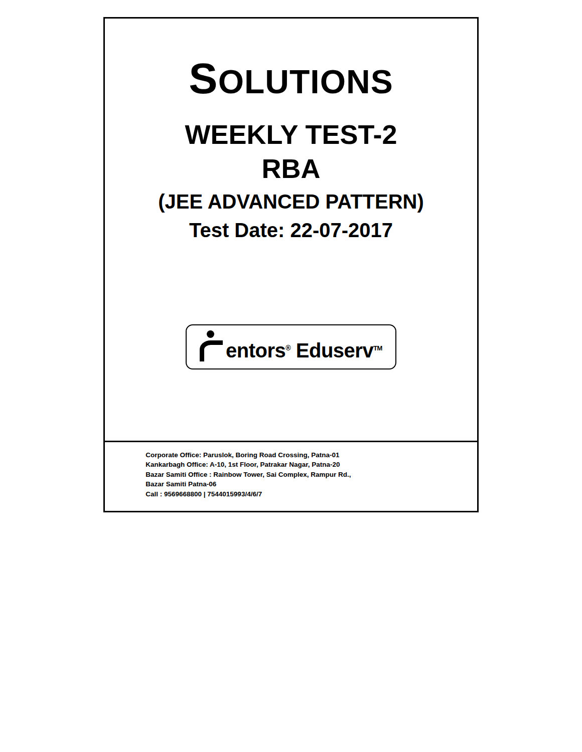SOLUTIONS
WEEKLY TEST-2
RBA
(JEE ADVANCED PATTERN)
Test Date: 22-07-2017
entors® EduservTM
Corporate Office: Paruslok, Boring Road Crossing, Patna-01
Kankarbagh Office: A-10, 1st Floor, Patrakar Nagar, Patna-20
Bazar Samiti Office : Rainbow Tower, Sai Complex, Rampur Rd.,
Bazar Samiti Patna-06
Call : 9569668800 | 7544015993/4/6/7